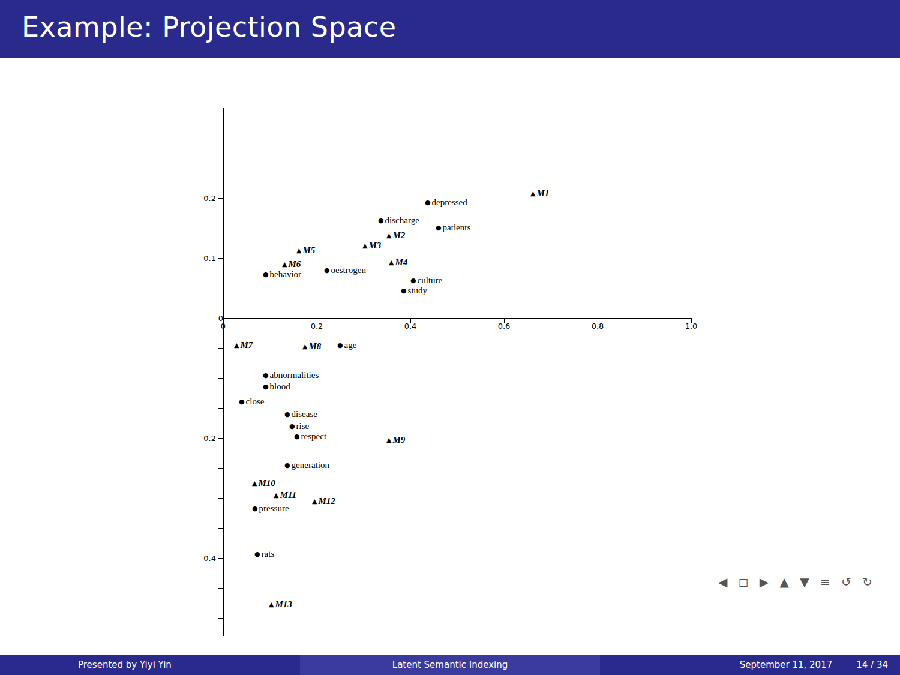Example: Projection Space
0
0.2
0.4
0.6
0.8
1.0
0.2
0.1
0
-0.2
-0.4
-0.6
M1
depressed
discharge
patients
M2
M3
M5
M6
M4
behavior
oestrogen
culture
study
M7
M8
age
abnormalities
blood
close
disease
rise
respect
M9
generation
M10
M11
M12
pressure
rats
M13
M14
fast
◀ ◻ ▶ ▲ ▼ ≡ ↺ ↻
Presented by Yiyi Yin
Latent Semantic Indexing
September 11, 2017 14 / 34